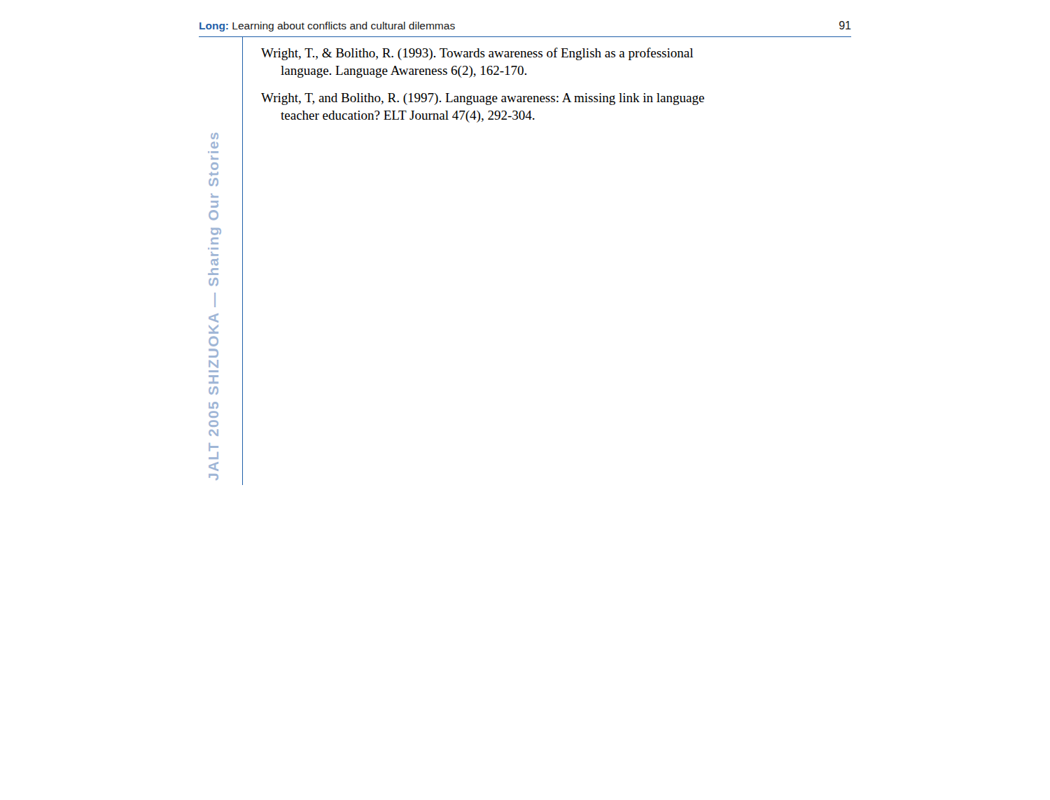Long: Learning about conflicts and cultural dilemmas
91
JALT 2005 SHIZUOKA — Sharing Our Stories
Wright, T., & Bolitho, R. (1993). Towards awareness of English as a professional language. Language Awareness 6(2), 162-170.
Wright, T, and Bolitho, R. (1997). Language awareness: A missing link in language teacher education? ELT Journal 47(4), 292-304.